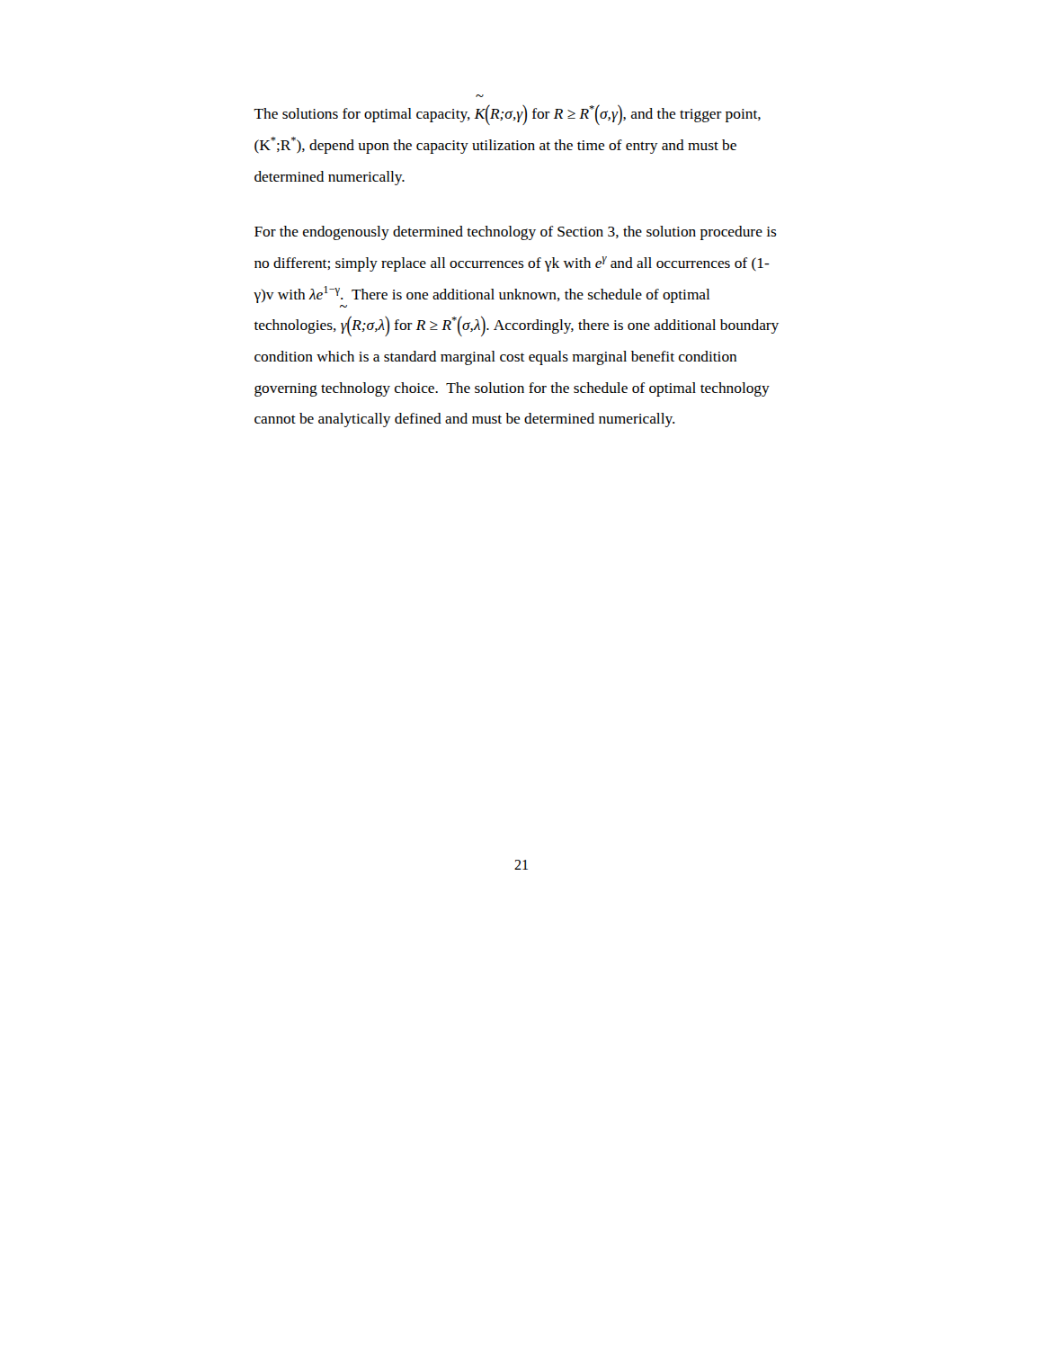The solutions for optimal capacity, ~K(R;σ,γ) for R ≥ R*(σ,γ), and the trigger point, (K*;R*), depend upon the capacity utilization at the time of entry and must be determined numerically.
For the endogenously determined technology of Section 3, the solution procedure is no different; simply replace all occurrences of γk with eγ and all occurrences of (1-γ)v with λe1−γ. There is one additional unknown, the schedule of optimal technologies, ~γ(R;σ,λ) for R ≥ R*(σ,λ). Accordingly, there is one additional boundary condition which is a standard marginal cost equals marginal benefit condition governing technology choice. The solution for the schedule of optimal technology cannot be analytically defined and must be determined numerically.
21